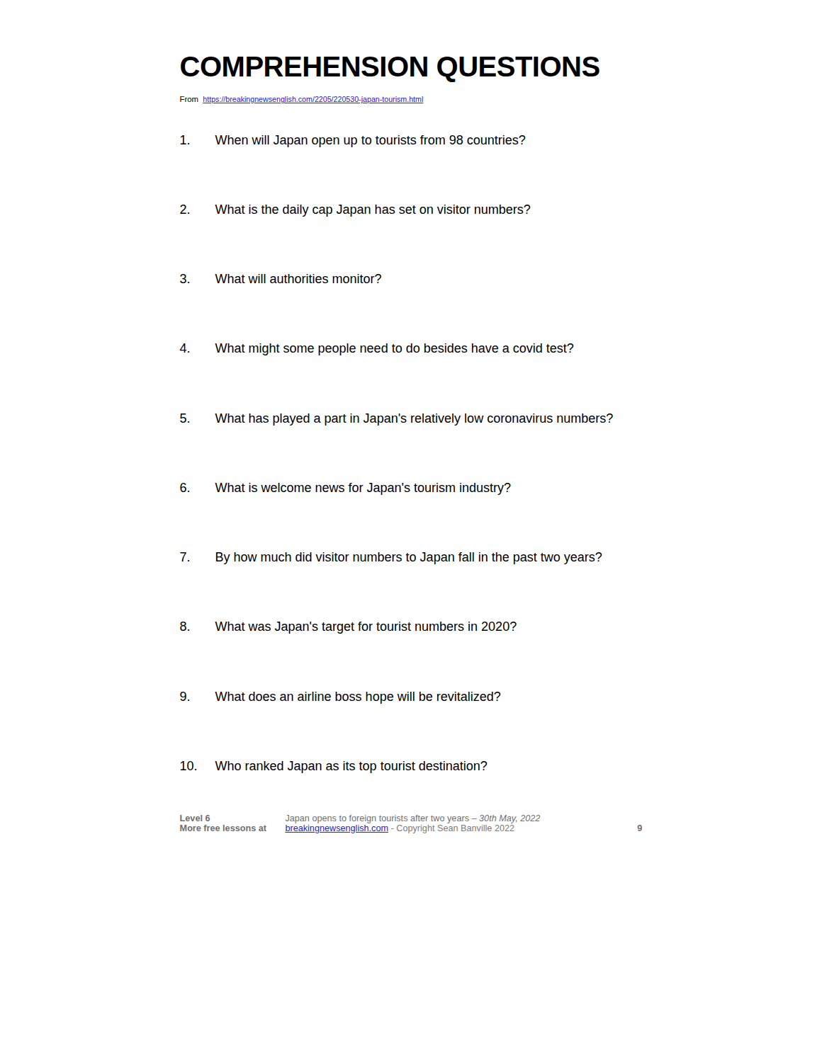COMPREHENSION QUESTIONS
From https://breakingnewsenglish.com/2205/220530-japan-tourism.html
1. When will Japan open up to tourists from 98 countries?
2. What is the daily cap Japan has set on visitor numbers?
3. What will authorities monitor?
4. What might some people need to do besides have a covid test?
5. What has played a part in Japan's relatively low coronavirus numbers?
6. What is welcome news for Japan's tourism industry?
7. By how much did visitor numbers to Japan fall in the past two years?
8. What was Japan's target for tourist numbers in 2020?
9. What does an airline boss hope will be revitalized?
10. Who ranked Japan as its top tourist destination?
Level 6
Japan opens to foreign tourists after two years – 30th May, 2022
More free lessons at
breakingnewsenglish.com - Copyright Sean Banville 2022
9